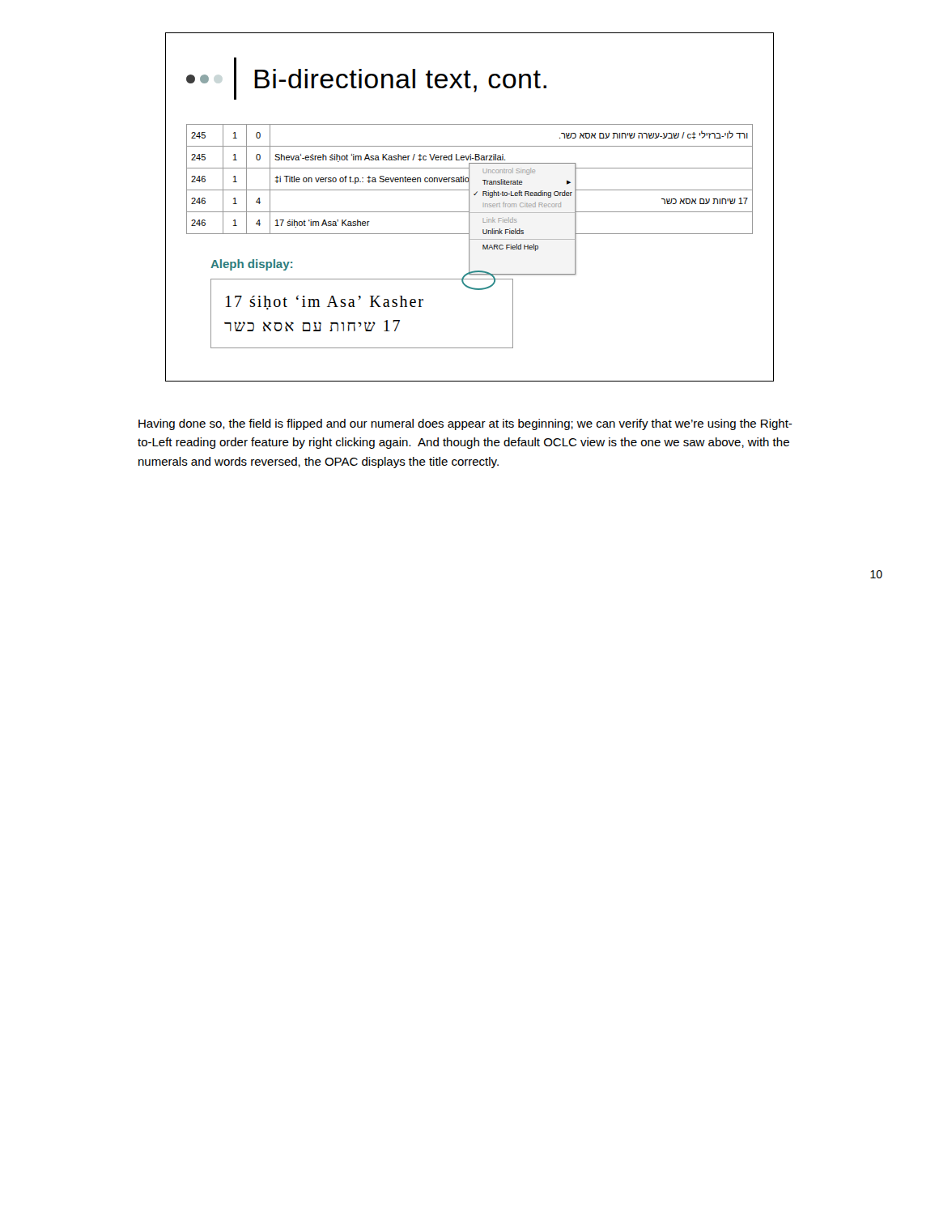Bi-directional text, cont.
| 245 | 1 | 0 | ‏ורד לוי‑ברזילי ‡c / שבע‑עשרה שיחות עם אסא כשר. |
| 245 | 1 | 0 | Shevaʻ-eśreh śiḥot ʻim Asa Kasher / ‡c Vered Levi-Barzilai. |
| 246 | 1 | | ‡i Title on verso of t.p.: ‡a Seventeen conversations with Asa Kasher |
| 246 | 1 | 4 | Uncontrol Single Transliterate Right-to-Left Reading Order Insert from Cited Record Link Fields Unlink Fields MARC Field Help ‏17 שיחות עם אסא כשר |
| 246 | 1 | 4 | 17 śiḥot ʻim Asaʼ Kasher |
Aleph display:
17 śiḥot ʻim Asaʼ Kasher
‏17 שיחות עם אסא כשר
Having done so, the field is flipped and our numeral does appear at its beginning; we can verify that we’re using the Right-to-Left reading order feature by right clicking again. And though the default OCLC view is the one we saw above, with the numerals and words reversed, the OPAC displays the title correctly.
10